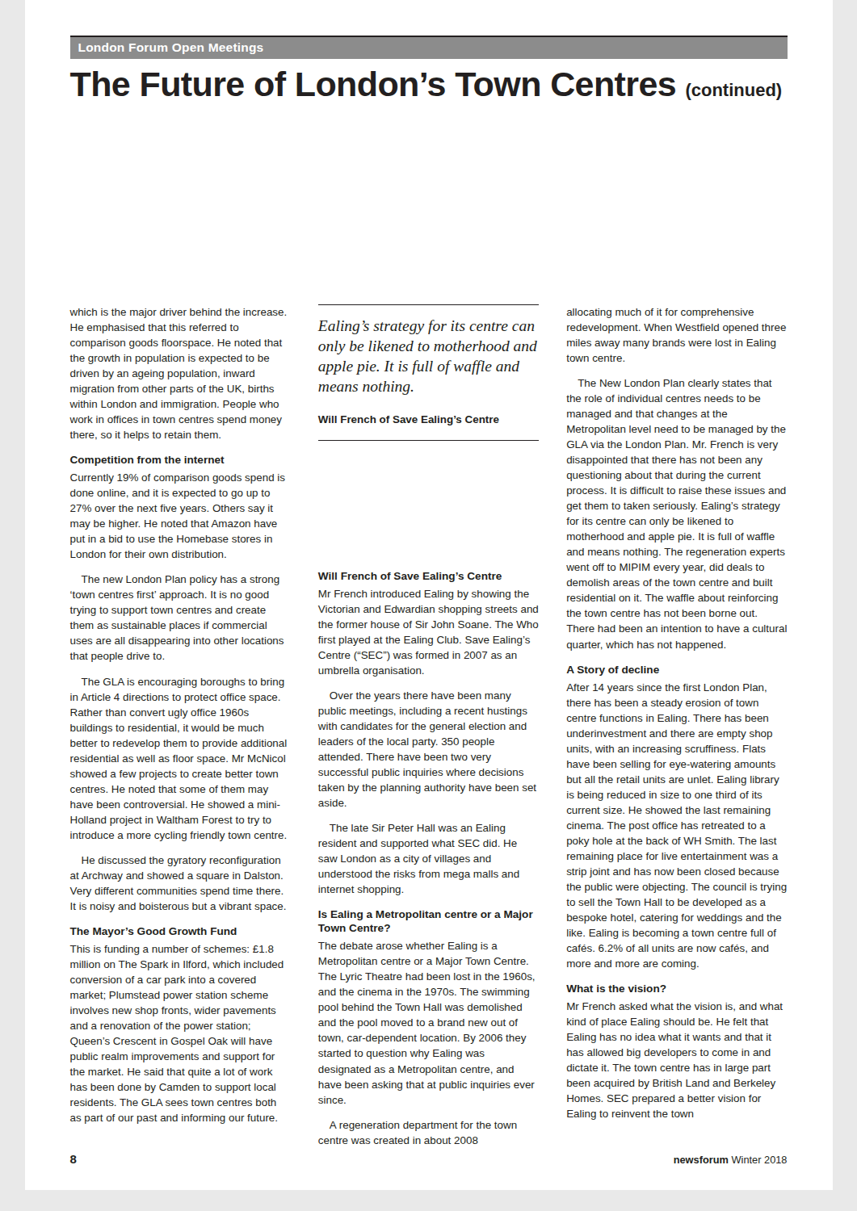London Forum Open Meetings
The Future of London’s Town Centres (continued)
which is the major driver behind the increase. He emphasised that this referred to comparison goods floorspace. He noted that the growth in population is expected to be driven by an ageing population, inward migration from other parts of the UK, births within London and immigration. People who work in offices in town centres spend money there, so it helps to retain them.
Competition from the internet
Currently 19% of comparison goods spend is done online, and it is expected to go up to 27% over the next five years. Others say it may be higher. He noted that Amazon have put in a bid to use the Homebase stores in London for their own distribution.
The new London Plan policy has a strong ‘town centres first’ approach. It is no good trying to support town centres and create them as sustainable places if commercial uses are all disappearing into other locations that people drive to.
The GLA is encouraging boroughs to bring in Article 4 directions to protect office space. Rather than convert ugly office 1960s buildings to residential, it would be much better to redevelop them to provide additional residential as well as floor space. Mr McNicol showed a few projects to create better town centres. He noted that some of them may have been controversial. He showed a mini-Holland project in Waltham Forest to try to introduce a more cycling friendly town centre.
He discussed the gyratory reconfiguration at Archway and showed a square in Dalston. Very different communities spend time there. It is noisy and boisterous but a vibrant space.
The Mayor’s Good Growth Fund
This is funding a number of schemes: £1.8 million on The Spark in Ilford, which included conversion of a car park into a covered market; Plumstead power station scheme involves new shop fronts, wider pavements and a renovation of the power station; Queen’s Crescent in Gospel Oak will have public realm improvements and support for the market. He said that quite a lot of work has been done by Camden to support local residents. The GLA sees town centres both as part of our past and informing our future.
Ealing’s strategy for its centre can only be likened to motherhood and apple pie. It is full of waffle and means nothing.
Will French of Save Ealing’s Centre
Will French of Save Ealing’s Centre
Mr French introduced Ealing by showing the Victorian and Edwardian shopping streets and the former house of Sir John Soane. The Who first played at the Ealing Club. Save Ealing’s Centre (“SEC”) was formed in 2007 as an umbrella organisation.
Over the years there have been many public meetings, including a recent hustings with candidates for the general election and leaders of the local party. 350 people attended. There have been two very successful public inquiries where decisions taken by the planning authority have been set aside.
The late Sir Peter Hall was an Ealing resident and supported what SEC did. He saw London as a city of villages and understood the risks from mega malls and internet shopping.
Is Ealing a Metropolitan centre or a Major Town Centre?
The debate arose whether Ealing is a Metropolitan centre or a Major Town Centre. The Lyric Theatre had been lost in the 1960s, and the cinema in the 1970s. The swimming pool behind the Town Hall was demolished and the pool moved to a brand new out of town, car-dependent location. By 2006 they started to question why Ealing was designated as a Metropolitan centre, and have been asking that at public inquiries ever since.
A regeneration department for the town centre was created in about 2008
allocating much of it for comprehensive redevelopment. When Westfield opened three miles away many brands were lost in Ealing town centre.
The New London Plan clearly states that the role of individual centres needs to be managed and that changes at the Metropolitan level need to be managed by the GLA via the London Plan. Mr. French is very disappointed that there has not been any questioning about that during the current process. It is difficult to raise these issues and get them to taken seriously. Ealing’s strategy for its centre can only be likened to motherhood and apple pie. It is full of waffle and means nothing. The regeneration experts went off to MIPIM every year, did deals to demolish areas of the town centre and built residential on it. The waffle about reinforcing the town centre has not been borne out. There had been an intention to have a cultural quarter, which has not happened.
A Story of decline
After 14 years since the first London Plan, there has been a steady erosion of town centre functions in Ealing. There has been underinvestment and there are empty shop units, with an increasing scruffiness. Flats have been selling for eye-watering amounts but all the retail units are unlet. Ealing library is being reduced in size to one third of its current size. He showed the last remaining cinema. The post office has retreated to a poky hole at the back of WH Smith. The last remaining place for live entertainment was a strip joint and has now been closed because the public were objecting. The council is trying to sell the Town Hall to be developed as a bespoke hotel, catering for weddings and the like. Ealing is becoming a town centre full of cafés. 6.2% of all units are now cafés, and more and more are coming.
What is the vision?
Mr French asked what the vision is, and what kind of place Ealing should be. He felt that Ealing has no idea what it wants and that it has allowed big developers to come in and dictate it. The town centre has in large part been acquired by British Land and Berkeley Homes. SEC prepared a better vision for Ealing to reinvent the town
8
newsforum Winter 2018